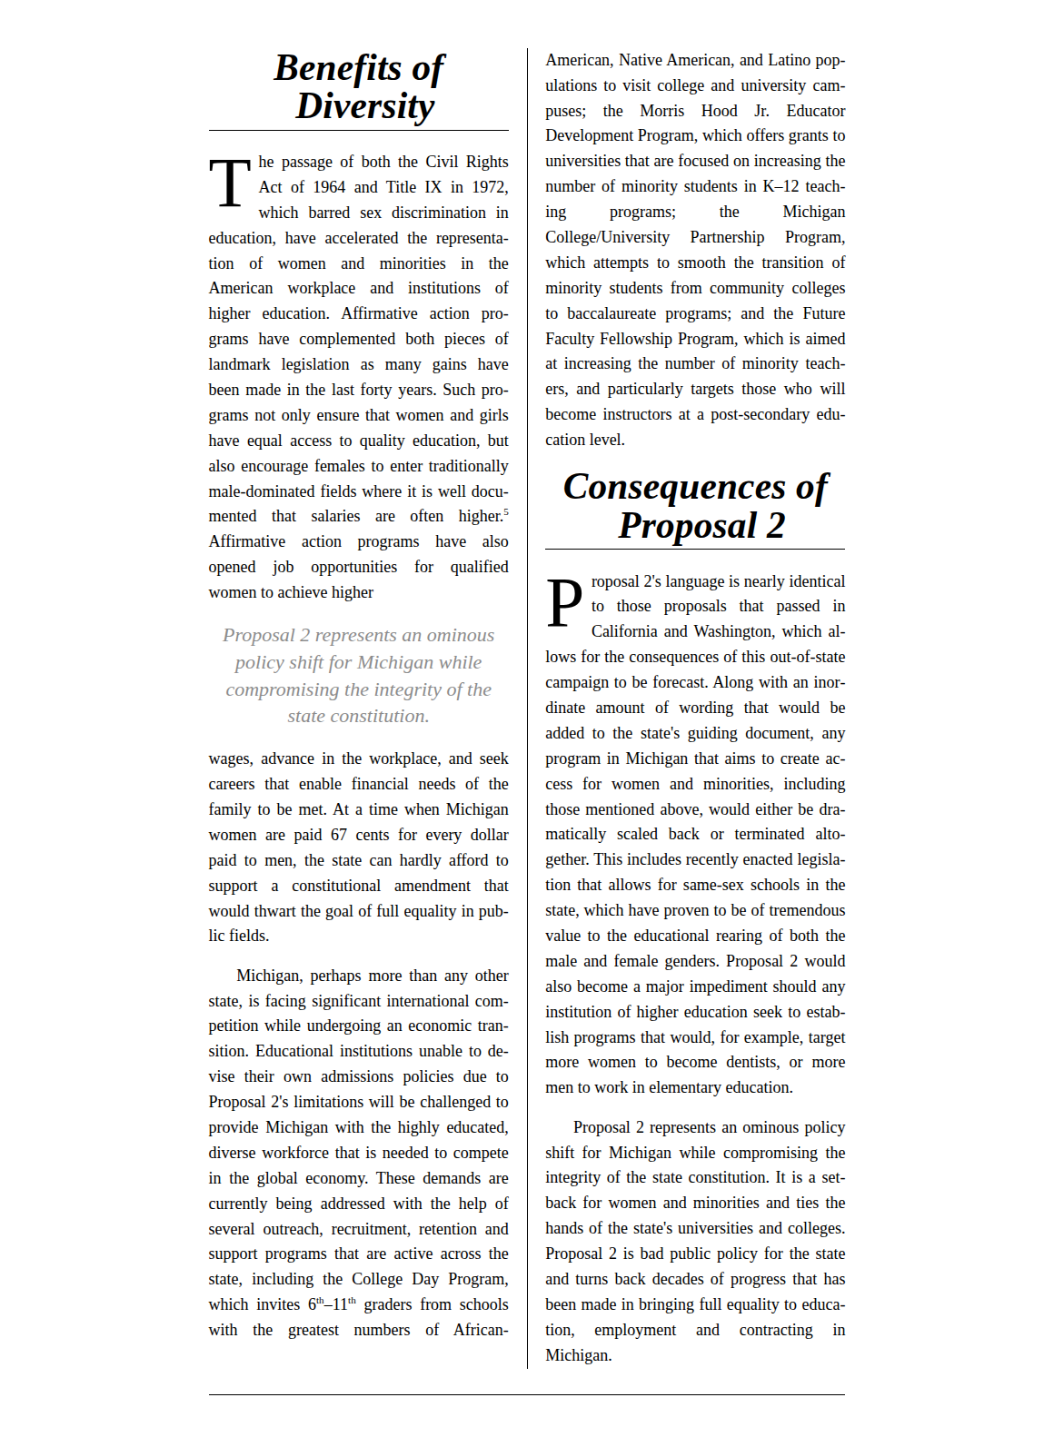Benefits ofDiversity
The passage of both the Civil Rights Act of 1964 and Title IX in 1972, which barred sex discrimination in education, have accelerated the representation of women and minorities in the American workplace and institutions of higher education. Affirmative action programs have complemented both pieces of landmark legislation as many gains have been made in the last forty years. Such programs not only ensure that women and girls have equal access to quality education, but also encourage females to enter traditionally male-dominated fields where it is well documented that salaries are often higher.5 Affirmative action programs have also opened job opportunities for qualified women to achieve higher
Proposal 2 represents an ominous policy shift for Michigan while compromising the integrity of the state constitution.
wages, advance in the workplace, and seek careers that enable financial needs of the family to be met. At a time when Michigan women are paid 67 cents for every dollar paid to men, the state can hardly afford to support a constitutional amendment that would thwart the goal of full equality in public fields.
Michigan, perhaps more than any other state, is facing significant international competition while undergoing an economic transition. Educational institutions unable to devise their own admissions policies due to Proposal 2's limitations will be challenged to provide Michigan with the highly educated, diverse workforce that is needed to compete in the global economy. These demands are currently being addressed with the help of several outreach, recruitment, retention and support programs that are active across the state, including the College Day Program, which invites 6th–11th graders from schools with the greatest numbers of African-American, Native American, and Latino populations to visit college and university campuses; the Morris Hood Jr. Educator Development Program, which offers grants to universities that are focused on increasing the number of minority students in K–12 teaching programs; the Michigan College/University Partnership Program, which attempts to smooth the transition of minority students from community colleges to baccalaureate programs; and the Future Faculty Fellowship Program, which is aimed at increasing the number of minority teachers, and particularly targets those who will become instructors at a post-secondary education level.
Consequences ofProposal 2
Proposal 2's language is nearly identical to those proposals that passed in California and Washington, which allows for the consequences of this out-of-state campaign to be forecast. Along with an inordinate amount of wording that would be added to the state's guiding document, any program in Michigan that aims to create access for women and minorities, including those mentioned above, would either be dramatically scaled back or terminated altogether. This includes recently enacted legislation that allows for same-sex schools in the state, which have proven to be of tremendous value to the educational rearing of both the male and female genders. Proposal 2 would also become a major impediment should any institution of higher education seek to establish programs that would, for example, target more women to become dentists, or more men to work in elementary education.
Proposal 2 represents an ominous policy shift for Michigan while compromising the integrity of the state constitution. It is a setback for women and minorities and ties the hands of the state's universities and colleges. Proposal 2 is bad public policy for the state and turns back decades of progress that has been made in bringing full equality to education, employment and contracting in Michigan.